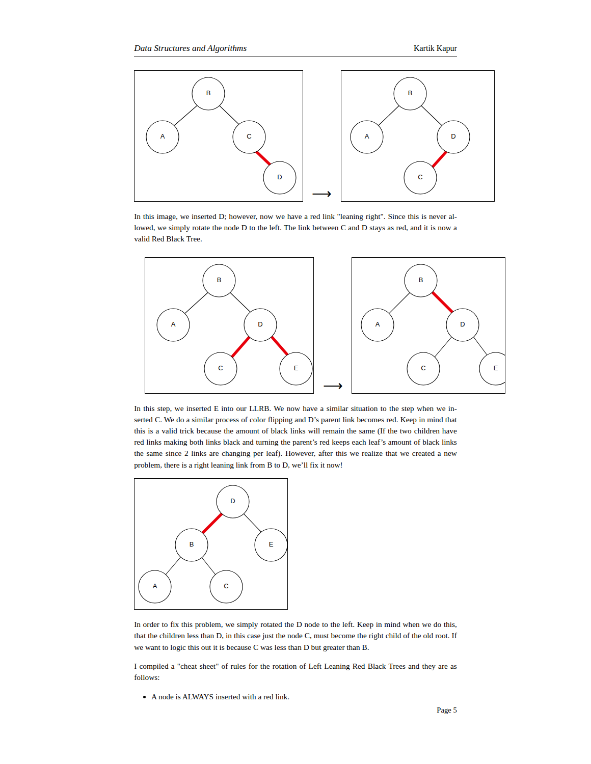Data Structures and Algorithms
Kartik Kapur
B A C D
⟶
B A D C
In this image, we inserted D; however, now we have a red link "leaning right". Since this is never allowed, we simply rotate the node D to the left. The link between C and D stays as red, and it is now a valid Red Black Tree.
B A D C E
⟶
B A D C E
In this step, we inserted E into our LLRB. We now have a similar situation to the step when we inserted C. We do a similar process of color flipping and D’s parent link becomes red. Keep in mind that this is a valid trick because the amount of black links will remain the same (If the two children have red links making both links black and turning the parent’s red keeps each leaf’s amount of black links the same since 2 links are changing per leaf). However, after this we realize that we created a new problem, there is a right leaning link from B to D, we’ll fix it now!
D B E A C
In order to fix this problem, we simply rotated the D node to the left. Keep in mind when we do this, that the children less than D, in this case just the node C, must become the right child of the old root. If we want to logic this out it is because C was less than D but greater than B.
I compiled a "cheat sheet" of rules for the rotation of Left Leaning Red Black Trees and they are as follows:
A node is ALWAYS inserted with a red link.
Page 5